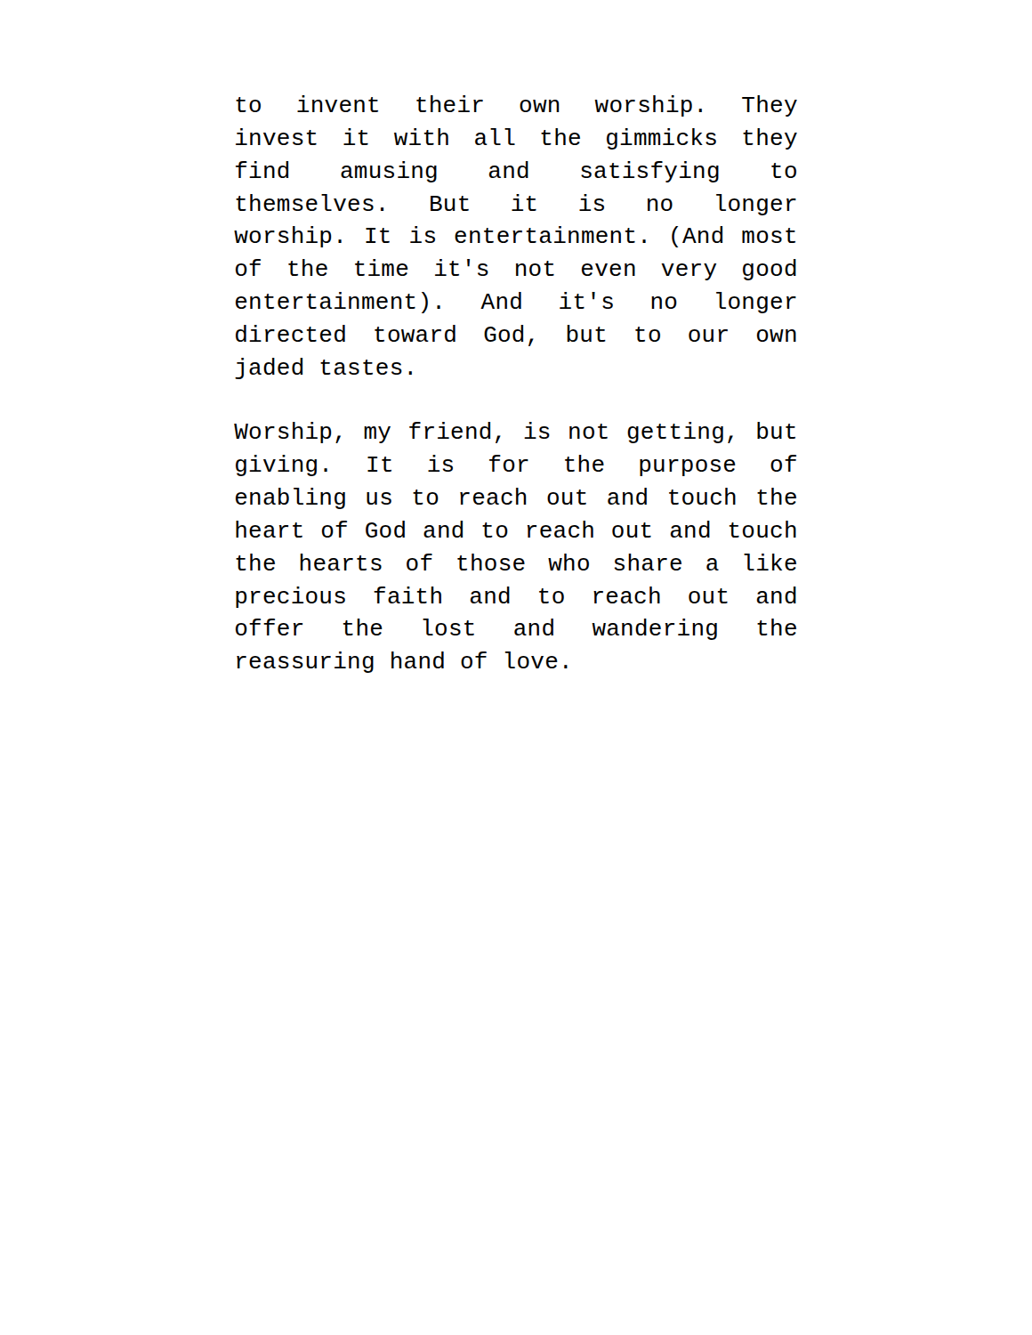to invent their own worship. They invest it with all the gimmicks they find amusing and satisfying to themselves. But it is no longer worship. It is entertainment. (And most of the time it's not even very good entertainment). And it's no longer directed toward God, but to our own jaded tastes.
Worship, my friend, is not getting, but giving. It is for the purpose of enabling us to reach out and touch the heart of God and to reach out and touch the hearts of those who share a like precious faith and to reach out and offer the lost and wandering the reassuring hand of love.